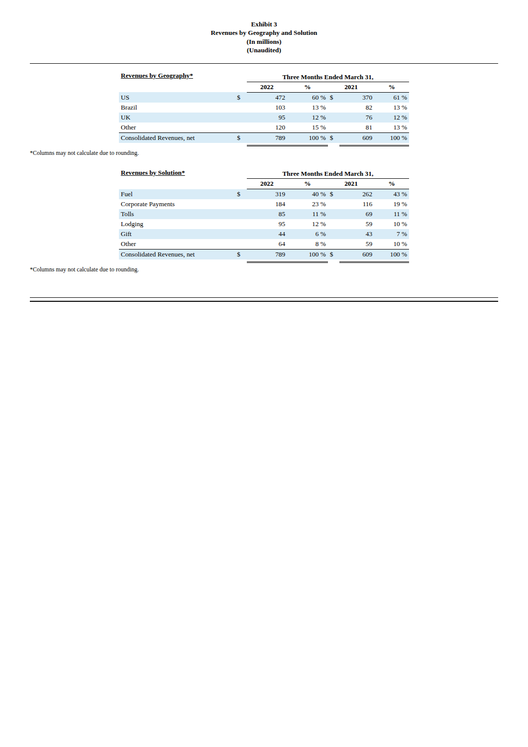Exhibit 3
Revenues by Geography and Solution
(In millions)
(Unaudited)
| Revenues by Geography* | | Three Months Ended March 31, |
| | | 2022 | % | 2021 | % |
| US | $ | 472 | 60 % | $ | 370 | 61 % |
| Brazil | | 103 | 13 % | | 82 | 13 % |
| UK | | 95 | 12 % | | 76 | 12 % |
| Other | | 120 | 15 % | | 81 | 13 % |
| Consolidated Revenues, net | $ | 789 | 100 % | $ | 609 | 100 % |
*Columns may not calculate due to rounding.
| Revenues by Solution* | | Three Months Ended March 31, |
| | | 2022 | % | 2021 | % |
| Fuel | $ | 319 | 40 % | $ | 262 | 43 % |
| Corporate Payments | | 184 | 23 % | | 116 | 19 % |
| Tolls | | 85 | 11 % | | 69 | 11 % |
| Lodging | | 95 | 12 % | | 59 | 10 % |
| Gift | | 44 | 6 % | | 43 | 7 % |
| Other | | 64 | 8 % | | 59 | 10 % |
| Consolidated Revenues, net | $ | 789 | 100 % | $ | 609 | 100 % |
*Columns may not calculate due to rounding.